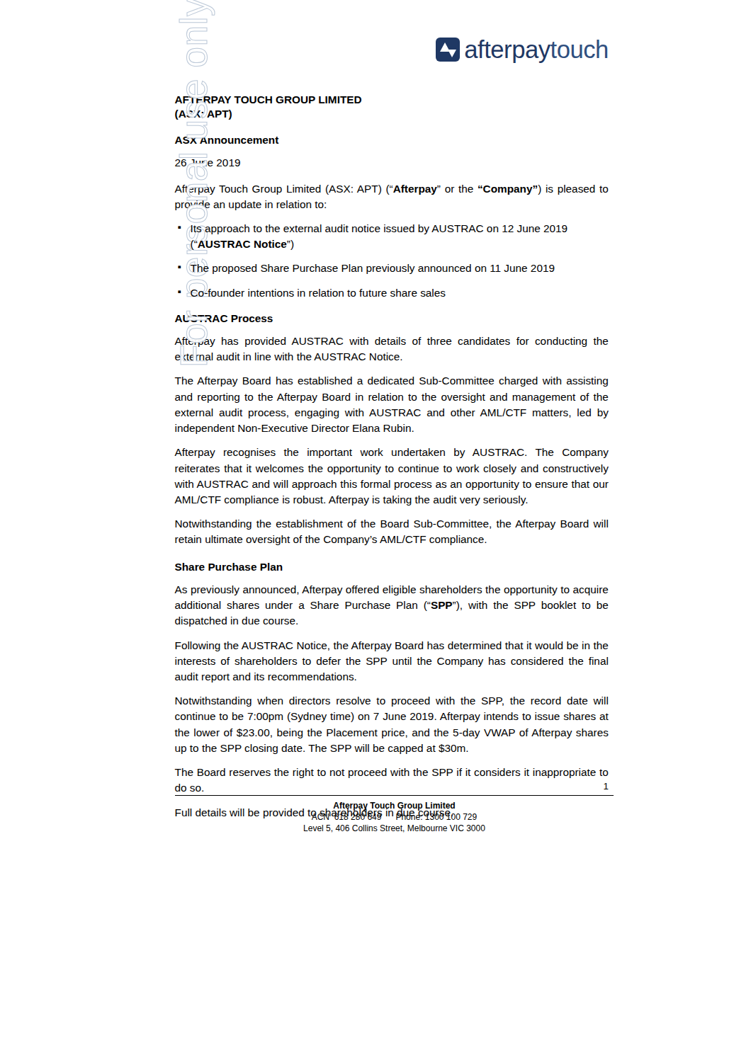For personal use only
afterpay touch
AFTERPAY TOUCH GROUP LIMITED
(ASX: APT)
ASX Announcement
26 June 2019
Afterpay Touch Group Limited (ASX: APT) (“Afterpay” or the “Company”) is pleased to provide an update in relation to:
Its approach to the external audit notice issued by AUSTRAC on 12 June 2019 (“AUSTRAC Notice”)
The proposed Share Purchase Plan previously announced on 11 June 2019
Co-founder intentions in relation to future share sales
AUSTRAC Process
Afterpay has provided AUSTRAC with details of three candidates for conducting the external audit in line with the AUSTRAC Notice.
The Afterpay Board has established a dedicated Sub-Committee charged with assisting and reporting to the Afterpay Board in relation to the oversight and management of the external audit process, engaging with AUSTRAC and other AML/CTF matters, led by independent Non-Executive Director Elana Rubin.
Afterpay recognises the important work undertaken by AUSTRAC. The Company reiterates that it welcomes the opportunity to continue to work closely and constructively with AUSTRAC and will approach this formal process as an opportunity to ensure that our AML/CTF compliance is robust. Afterpay is taking the audit very seriously.
Notwithstanding the establishment of the Board Sub-Committee, the Afterpay Board will retain ultimate oversight of the Company’s AML/CTF compliance.
Share Purchase Plan
As previously announced, Afterpay offered eligible shareholders the opportunity to acquire additional shares under a Share Purchase Plan (“SPP”), with the SPP booklet to be dispatched in due course.
Following the AUSTRAC Notice, the Afterpay Board has determined that it would be in the interests of shareholders to defer the SPP until the Company has considered the final audit report and its recommendations.
Notwithstanding when directors resolve to proceed with the SPP, the record date will continue to be 7:00pm (Sydney time) on 7 June 2019. Afterpay intends to issue shares at the lower of $23.00, being the Placement price, and the 5-day VWAP of Afterpay shares up to the SPP closing date. The SPP will be capped at $30m.
The Board reserves the right to not proceed with the SPP if it considers it inappropriate to do so.
Full details will be provided to shareholders in due course.
1
Afterpay Touch Group Limited
ACN 618 280 649 Phone: 1300 100 729
Level 5, 406 Collins Street, Melbourne VIC 3000